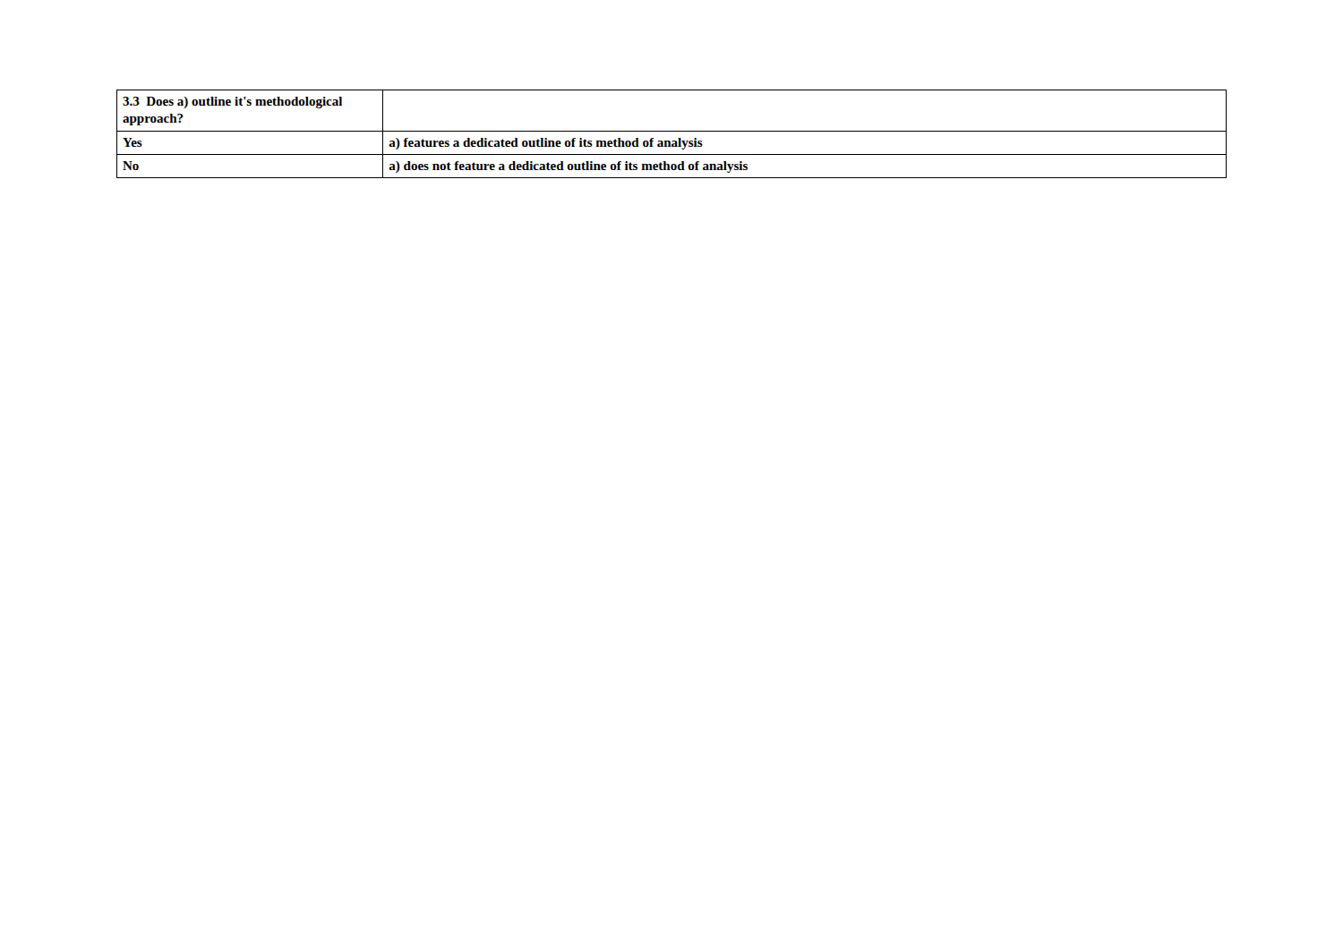| 3.3 Does a) outline it's methodological approach? | |
| Yes | a) features a dedicated outline of its method of analysis |
| No | a) does not feature a dedicated outline of its method of analysis |